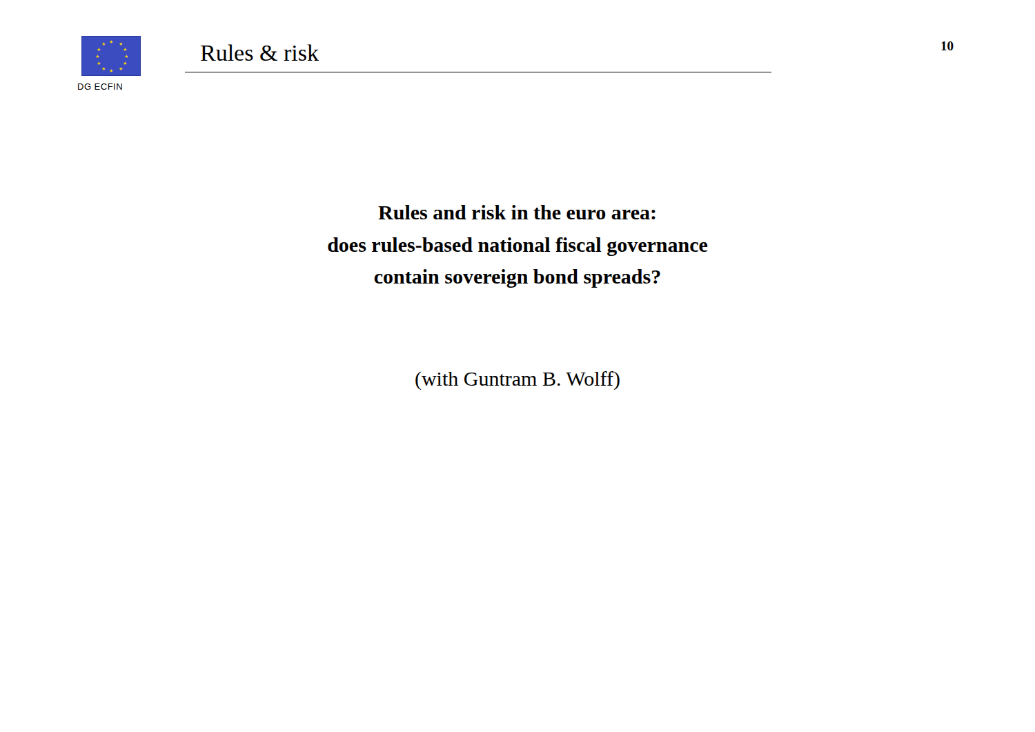★ ★ ★ ★ ★ ★ ★ ★ ★ ★ ★ ★
DG ECFIN
Rules & risk
10
Rules and risk in the euro area:
does rules-based national fiscal governance
contain sovereign bond spreads?
(with Guntram B. Wolff)